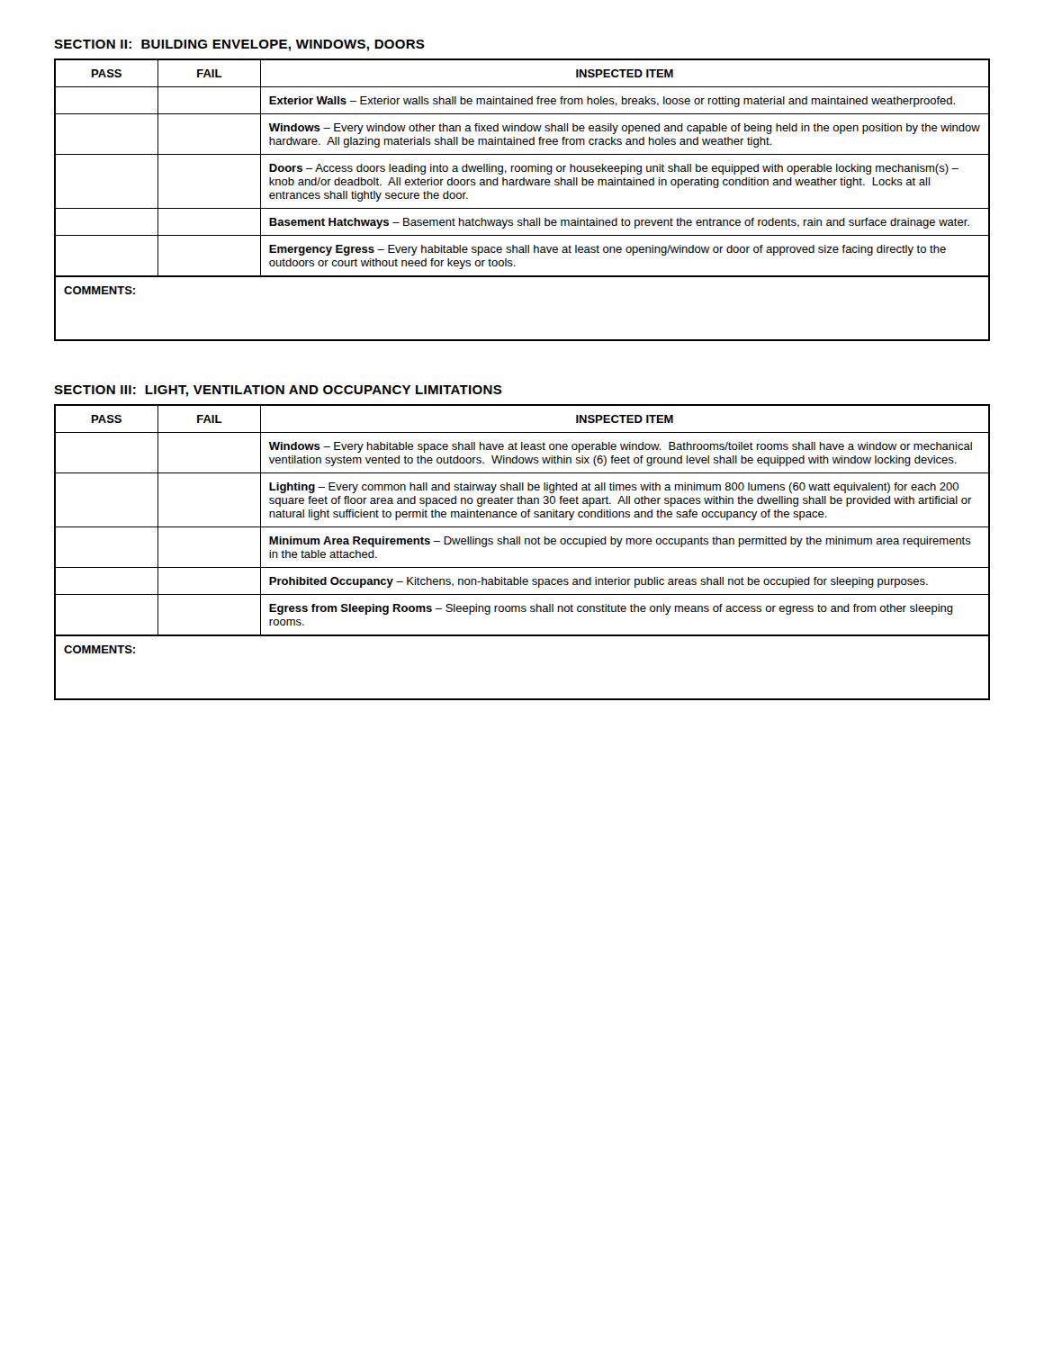SECTION II: BUILDING ENVELOPE, WINDOWS, DOORS
| PASS | FAIL | INSPECTED ITEM |
| --- | --- | --- |
| | | Exterior Walls – Exterior walls shall be maintained free from holes, breaks, loose or rotting material and maintained weatherproofed. |
| | | Windows – Every window other than a fixed window shall be easily opened and capable of being held in the open position by the window hardware. All glazing materials shall be maintained free from cracks and holes and weather tight. |
| | | Doors – Access doors leading into a dwelling, rooming or housekeeping unit shall be equipped with operable locking mechanism(s) – knob and/or deadbolt. All exterior doors and hardware shall be maintained in operating condition and weather tight. Locks at all entrances shall tightly secure the door. |
| | | Basement Hatchways – Basement hatchways shall be maintained to prevent the entrance of rodents, rain and surface drainage water. |
| | | Emergency Egress – Every habitable space shall have at least one opening/window or door of approved size facing directly to the outdoors or court without need for keys or tools. |
| COMMENTS: |
SECTION III: LIGHT, VENTILATION AND OCCUPANCY LIMITATIONS
| PASS | FAIL | INSPECTED ITEM |
| --- | --- | --- |
| | | Windows – Every habitable space shall have at least one operable window. Bathrooms/toilet rooms shall have a window or mechanical ventilation system vented to the outdoors. Windows within six (6) feet of ground level shall be equipped with window locking devices. |
| | | Lighting – Every common hall and stairway shall be lighted at all times with a minimum 800 lumens (60 watt equivalent) for each 200 square feet of floor area and spaced no greater than 30 feet apart. All other spaces within the dwelling shall be provided with artificial or natural light sufficient to permit the maintenance of sanitary conditions and the safe occupancy of the space. |
| | | Minimum Area Requirements – Dwellings shall not be occupied by more occupants than permitted by the minimum area requirements in the table attached. |
| | | Prohibited Occupancy – Kitchens, non-habitable spaces and interior public areas shall not be occupied for sleeping purposes. |
| | | Egress from Sleeping Rooms – Sleeping rooms shall not constitute the only means of access or egress to and from other sleeping rooms. |
| COMMENTS: |